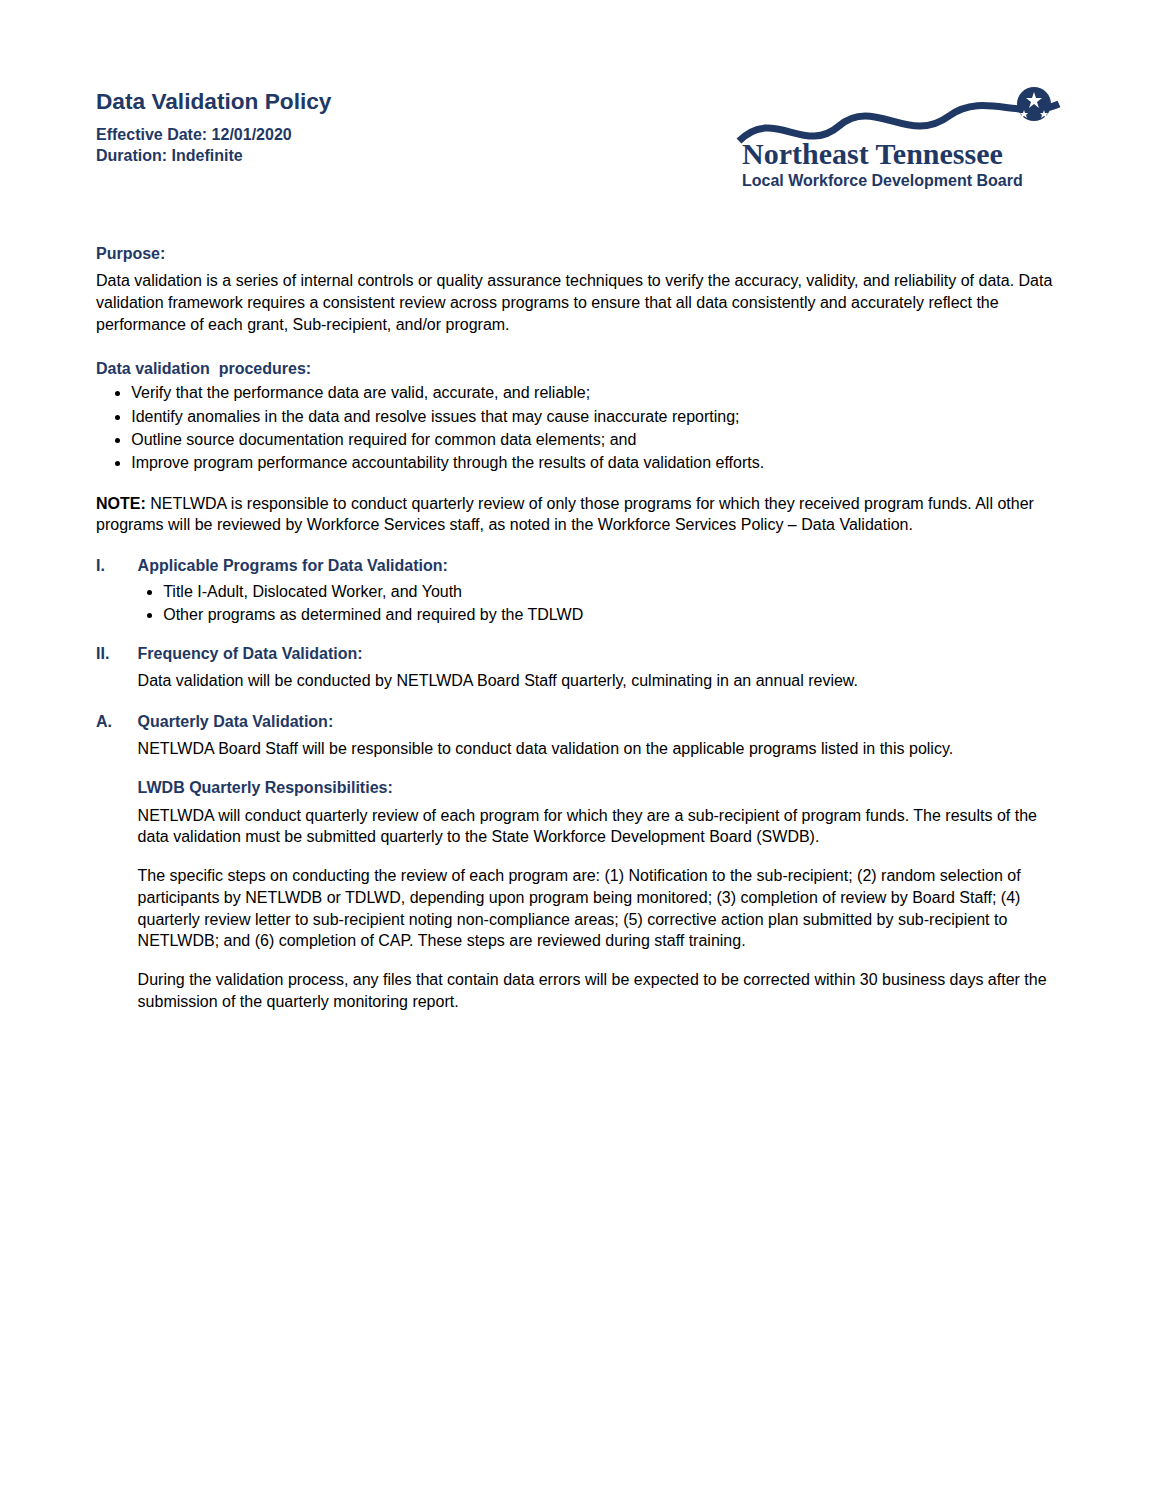Data Validation Policy
Effective Date: 12/01/2020
Duration: Indefinite
Northeast Tennessee Local Workforce Development Board
Purpose:
Data validation is a series of internal controls or quality assurance techniques to verify the accuracy, validity, and reliability of data. Data validation framework requires a consistent review across programs to ensure that all data consistently and accurately reflect the performance of each grant, Sub-recipient, and/or program.
Data validation procedures:
Verify that the performance data are valid, accurate, and reliable;
Identify anomalies in the data and resolve issues that may cause inaccurate reporting;
Outline source documentation required for common data elements; and
Improve program performance accountability through the results of data validation efforts.
NOTE: NETLWDA is responsible to conduct quarterly review of only those programs for which they received program funds. All other programs will be reviewed by Workforce Services staff, as noted in the Workforce Services Policy – Data Validation.
I. Applicable Programs for Data Validation:
Title I-Adult, Dislocated Worker, and Youth
Other programs as determined and required by the TDLWD
II. Frequency of Data Validation:
Data validation will be conducted by NETLWDA Board Staff quarterly, culminating in an annual review.
A. Quarterly Data Validation:
NETLWDA Board Staff will be responsible to conduct data validation on the applicable programs listed in this policy.
LWDB Quarterly Responsibilities:
NETLWDA will conduct quarterly review of each program for which they are a sub-recipient of program funds. The results of the data validation must be submitted quarterly to the State Workforce Development Board (SWDB).
The specific steps on conducting the review of each program are: (1) Notification to the sub-recipient; (2) random selection of participants by NETLWDB or TDLWD, depending upon program being monitored; (3) completion of review by Board Staff; (4) quarterly review letter to sub-recipient noting non-compliance areas; (5) corrective action plan submitted by sub-recipient to NETLWDB; and (6) completion of CAP. These steps are reviewed during staff training.
During the validation process, any files that contain data errors will be expected to be corrected within 30 business days after the submission of the quarterly monitoring report.